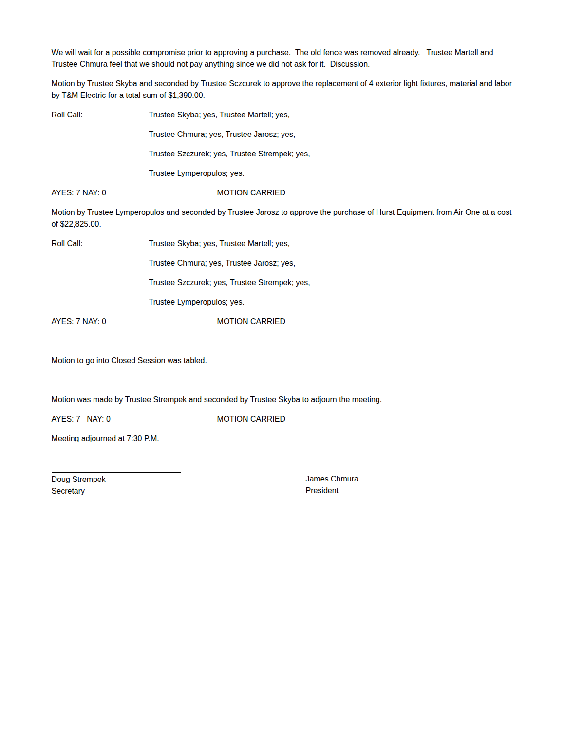We will wait for a possible compromise prior to approving a purchase. The old fence was removed already. Trustee Martell and Trustee Chmura feel that we should not pay anything since we did not ask for it. Discussion.
Motion by Trustee Skyba and seconded by Trustee Sczcurek to approve the replacement of 4 exterior light fixtures, material and labor by T&M Electric for a total sum of $1,390.00.
Roll Call:
Trustee Skyba; yes, Trustee Martell; yes,
Trustee Chmura; yes, Trustee Jarosz; yes,
Trustee Szczurek; yes, Trustee Strempek; yes,
Trustee Lymperopulos; yes.
AYES: 7 NAY: 0
MOTION CARRIED
Motion by Trustee Lymperopulos and seconded by Trustee Jarosz to approve the purchase of Hurst Equipment from Air One at a cost of $22,825.00.
Roll Call:
Trustee Skyba; yes, Trustee Martell; yes,
Trustee Chmura; yes, Trustee Jarosz; yes,
Trustee Szczurek; yes, Trustee Strempek; yes,
Trustee Lymperopulos; yes.
AYES: 7 NAY: 0
MOTION CARRIED
Motion to go into Closed Session was tabled.
Motion was made by Trustee Strempek and seconded by Trustee Skyba to adjourn the meeting.
AYES: 7 NAY: 0
MOTION CARRIED
Meeting adjourned at 7:30 P.M.
Doug Strempek
Secretary
James Chmura
President